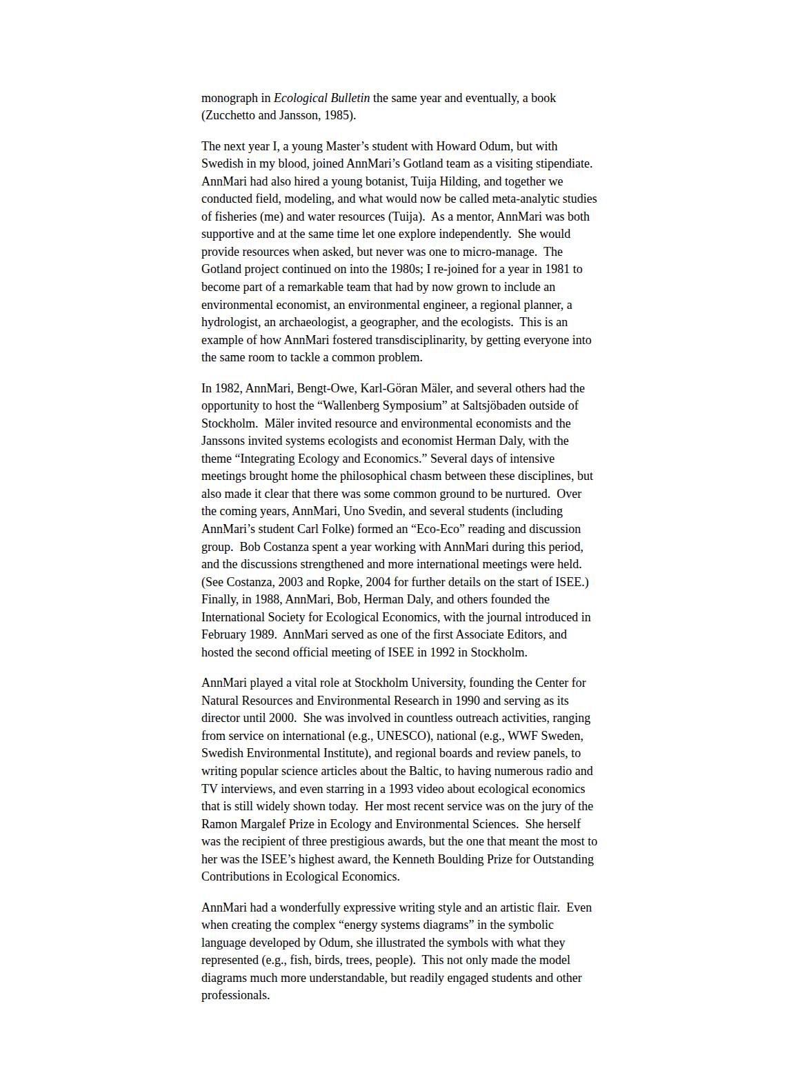monograph in Ecological Bulletin the same year and eventually, a book (Zucchetto and Jansson, 1985).
The next year I, a young Master’s student with Howard Odum, but with Swedish in my blood, joined AnnMari’s Gotland team as a visiting stipendiate. AnnMari had also hired a young botanist, Tuija Hilding, and together we conducted field, modeling, and what would now be called meta-analytic studies of fisheries (me) and water resources (Tuija). As a mentor, AnnMari was both supportive and at the same time let one explore independently. She would provide resources when asked, but never was one to micro-manage. The Gotland project continued on into the 1980s; I re-joined for a year in 1981 to become part of a remarkable team that had by now grown to include an environmental economist, an environmental engineer, a regional planner, a hydrologist, an archaeologist, a geographer, and the ecologists. This is an example of how AnnMari fostered transdisciplinarity, by getting everyone into the same room to tackle a common problem.
In 1982, AnnMari, Bengt-Owe, Karl-Göran Mäler, and several others had the opportunity to host the “Wallenberg Symposium” at Saltsjöbaden outside of Stockholm. Mäler invited resource and environmental economists and the Janssons invited systems ecologists and economist Herman Daly, with the theme “Integrating Ecology and Economics.” Several days of intensive meetings brought home the philosophical chasm between these disciplines, but also made it clear that there was some common ground to be nurtured. Over the coming years, AnnMari, Uno Svedin, and several students (including AnnMari’s student Carl Folke) formed an “Eco-Eco” reading and discussion group. Bob Costanza spent a year working with AnnMari during this period, and the discussions strengthened and more international meetings were held. (See Costanza, 2003 and Ropke, 2004 for further details on the start of ISEE.) Finally, in 1988, AnnMari, Bob, Herman Daly, and others founded the International Society for Ecological Economics, with the journal introduced in February 1989. AnnMari served as one of the first Associate Editors, and hosted the second official meeting of ISEE in 1992 in Stockholm.
AnnMari played a vital role at Stockholm University, founding the Center for Natural Resources and Environmental Research in 1990 and serving as its director until 2000. She was involved in countless outreach activities, ranging from service on international (e.g., UNESCO), national (e.g., WWF Sweden, Swedish Environmental Institute), and regional boards and review panels, to writing popular science articles about the Baltic, to having numerous radio and TV interviews, and even starring in a 1993 video about ecological economics that is still widely shown today. Her most recent service was on the jury of the Ramon Margalef Prize in Ecology and Environmental Sciences. She herself was the recipient of three prestigious awards, but the one that meant the most to her was the ISEE’s highest award, the Kenneth Boulding Prize for Outstanding Contributions in Ecological Economics.
AnnMari had a wonderfully expressive writing style and an artistic flair. Even when creating the complex “energy systems diagrams” in the symbolic language developed by Odum, she illustrated the symbols with what they represented (e.g., fish, birds, trees, people). This not only made the model diagrams much more understandable, but readily engaged students and other professionals.